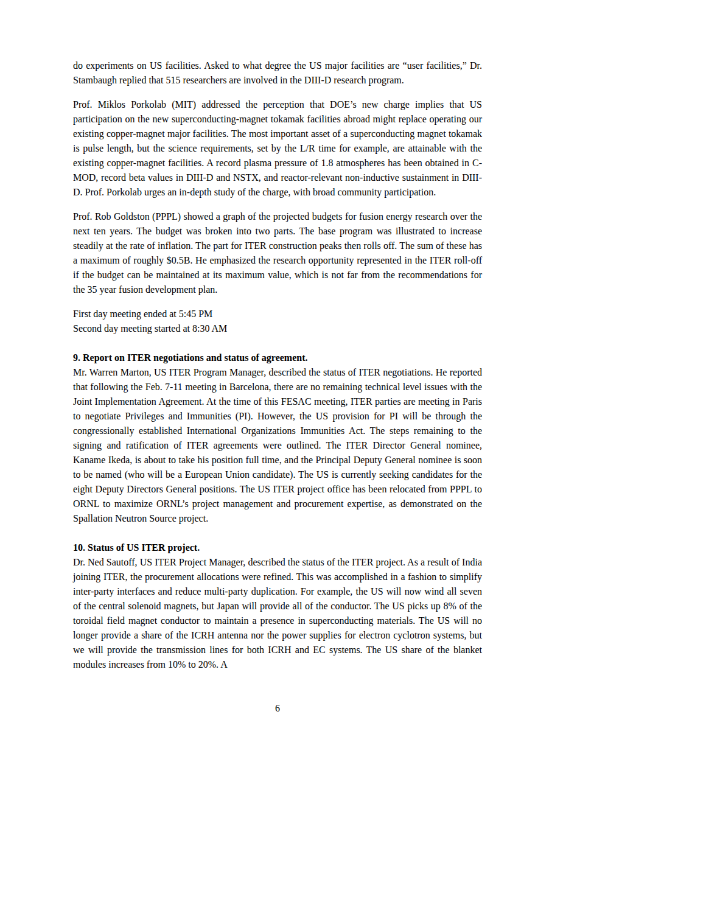do experiments on US facilities. Asked to what degree the US major facilities are “user facilities,” Dr. Stambaugh replied that 515 researchers are involved in the DIII-D research program.
Prof. Miklos Porkolab (MIT) addressed the perception that DOE’s new charge implies that US participation on the new superconducting-magnet tokamak facilities abroad might replace operating our existing copper-magnet major facilities. The most important asset of a superconducting magnet tokamak is pulse length, but the science requirements, set by the L/R time for example, are attainable with the existing copper-magnet facilities. A record plasma pressure of 1.8 atmospheres has been obtained in C-MOD, record beta values in DIII-D and NSTX, and reactor-relevant non-inductive sustainment in DIII-D. Prof. Porkolab urges an in-depth study of the charge, with broad community participation.
Prof. Rob Goldston (PPPL) showed a graph of the projected budgets for fusion energy research over the next ten years. The budget was broken into two parts. The base program was illustrated to increase steadily at the rate of inflation. The part for ITER construction peaks then rolls off. The sum of these has a maximum of roughly $0.5B. He emphasized the research opportunity represented in the ITER roll-off if the budget can be maintained at its maximum value, which is not far from the recommendations for the 35 year fusion development plan.
First day meeting ended at 5:45 PM
Second day meeting started at 8:30 AM
9. Report on ITER negotiations and status of agreement.
Mr. Warren Marton, US ITER Program Manager, described the status of ITER negotiations. He reported that following the Feb. 7-11 meeting in Barcelona, there are no remaining technical level issues with the Joint Implementation Agreement. At the time of this FESAC meeting, ITER parties are meeting in Paris to negotiate Privileges and Immunities (PI). However, the US provision for PI will be through the congressionally established International Organizations Immunities Act. The steps remaining to the signing and ratification of ITER agreements were outlined. The ITER Director General nominee, Kaname Ikeda, is about to take his position full time, and the Principal Deputy General nominee is soon to be named (who will be a European Union candidate). The US is currently seeking candidates for the eight Deputy Directors General positions. The US ITER project office has been relocated from PPPL to ORNL to maximize ORNL’s project management and procurement expertise, as demonstrated on the Spallation Neutron Source project.
10. Status of US ITER project.
Dr. Ned Sautoff, US ITER Project Manager, described the status of the ITER project. As a result of India joining ITER, the procurement allocations were refined. This was accomplished in a fashion to simplify inter-party interfaces and reduce multi-party duplication. For example, the US will now wind all seven of the central solenoid magnets, but Japan will provide all of the conductor. The US picks up 8% of the toroidal field magnet conductor to maintain a presence in superconducting materials. The US will no longer provide a share of the ICRH antenna nor the power supplies for electron cyclotron systems, but we will provide the transmission lines for both ICRH and EC systems. The US share of the blanket modules increases from 10% to 20%. A
6